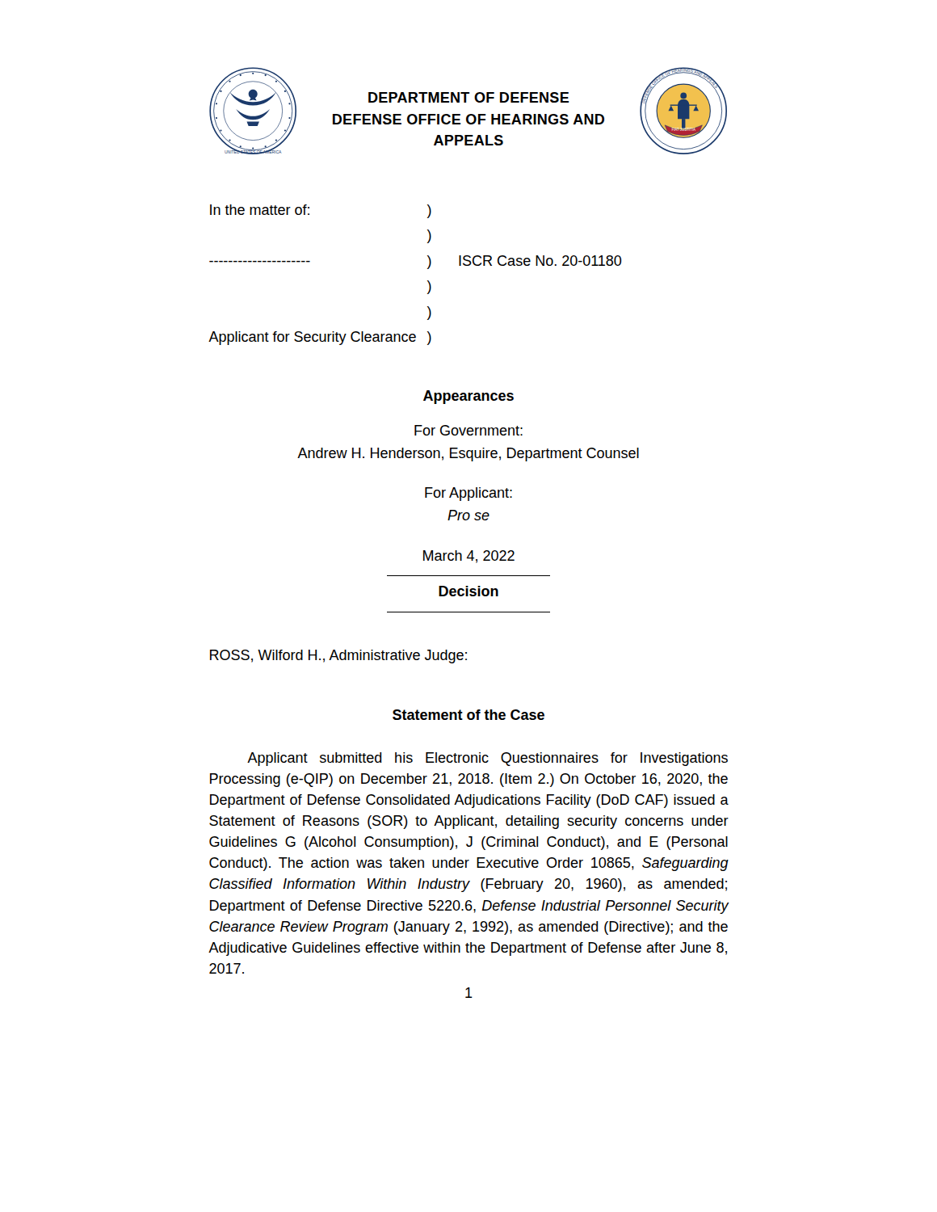UNITED STATES OF AMERICA
DEPARTMENT OF DEFENSE
DEFENSE OFFICE OF HEARINGS AND APPEALS
FIAT JUSTITIA DEFENSE OFFICE OF HEARINGS AND APPEALS
| In the matter of: | ) | |
| | ) | |
| --------------------- | ) | ISCR Case No. 20-01180 |
| | ) | |
| | ) | |
| Applicant for Security Clearance | ) | |
Appearances
For Government:
Andrew H. Henderson, Esquire, Department Counsel
For Applicant:
Pro se
March 4, 2022
Decision
ROSS, Wilford H., Administrative Judge:
Statement of the Case
Applicant submitted his Electronic Questionnaires for Investigations Processing (e-QIP) on December 21, 2018. (Item 2.) On October 16, 2020, the Department of Defense Consolidated Adjudications Facility (DoD CAF) issued a Statement of Reasons (SOR) to Applicant, detailing security concerns under Guidelines G (Alcohol Consumption), J (Criminal Conduct), and E (Personal Conduct). The action was taken under Executive Order 10865, Safeguarding Classified Information Within Industry (February 20, 1960), as amended; Department of Defense Directive 5220.6, Defense Industrial Personnel Security Clearance Review Program (January 2, 1992), as amended (Directive); and the Adjudicative Guidelines effective within the Department of Defense after June 8, 2017.
1